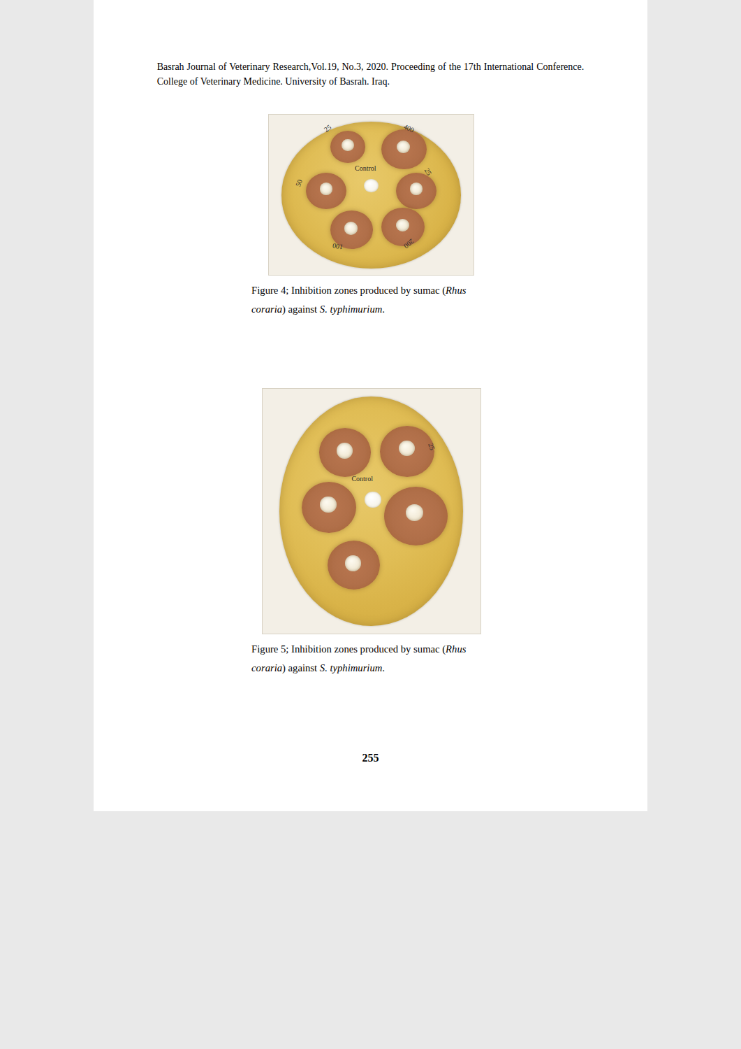Basrah Journal of Veterinary Research,Vol.19, No.3, 2020. Proceeding of the 17th International Conference. College of Veterinary Medicine. University of Basrah. Iraq.
25
400
25
50
200
100
Control
Figure 4; Inhibition zones produced by sumac (Rhus coraria) against S. typhimurium.
25
Control
Figure 5; Inhibition zones produced by sumac (Rhus coraria) against S. typhimurium.
255